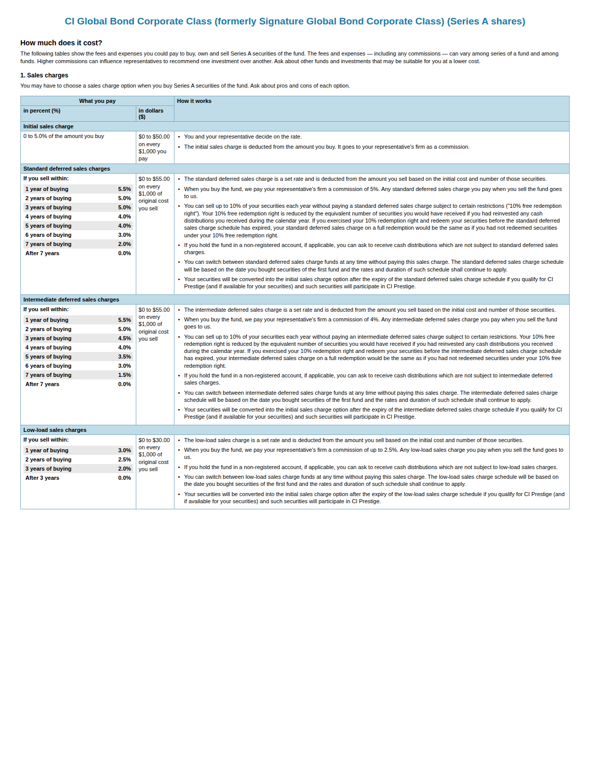CI Global Bond Corporate Class (formerly Signature Global Bond Corporate Class) (Series A shares)
How much does it cost?
The following tables show the fees and expenses you could pay to buy, own and sell Series A securities of the fund. The fees and expenses — including any commissions — can vary among series of a fund and among funds. Higher commissions can influence representatives to recommend one investment over another. Ask about other funds and investments that may be suitable for you at a lower cost.
1. Sales charges
You may have to choose a sales charge option when you buy Series A securities of the fund. Ask about pros and cons of each option.
| What you pay | How it works |
| in percent (%) | in dollars ($) |
| Initial sales charge |
| 0 to 5.0% of the amount you buy | $0 to $50.00 on every $1,000 you pay | You and your representative decide on the rate. The initial sales charge is deducted from the amount you buy. It goes to your representative's firm as a commission. |
| Standard deferred sales charges |
| If you sell within: / 1 year of buying / 5.5% / / 2 years of buying / 5.0% / / 3 years of buying / 5.0% / / 4 years of buying / 4.0% / / 5 years of buying / 4.0% / / 6 years of buying / 3.0% / / 7 years of buying / 2.0% / / After 7 years / 0.0% / | $0 to $55.00 on every $1,000 of original cost you sell | The standard deferred sales charge is a set rate and is deducted from the amount you sell based on the initial cost and number of those securities. When you buy the fund, we pay your representative's firm a commission of 5%. Any standard deferred sales charge you pay when you sell the fund goes to us. You can sell up to 10% of your securities each year without paying a standard deferred sales charge subject to certain restrictions ("10% free redemption right"). Your 10% free redemption right is reduced by the equivalent number of securities you would have received if you had reinvested any cash distributions you received during the calendar year. If you exercised your 10% redemption right and redeem your securities before the standard deferred sales charge schedule has expired, your standard deferred sales charge on a full redemption would be the same as if you had not redeemed securities under your 10% free redemption right. If you hold the fund in a non-registered account, if applicable, you can ask to receive cash distributions which are not subject to standard deferred sales charges. You can switch between standard deferred sales charge funds at any time without paying this sales charge. The standard deferred sales charge schedule will be based on the date you bought securities of the first fund and the rates and duration of such schedule shall continue to apply. Your securities will be converted into the initial sales charge option after the expiry of the standard deferred sales charge schedule if you qualify for CI Prestige (and if available for your securities) and such securities will participate in CI Prestige. |
| Intermediate deferred sales charges |
| If you sell within: / 1 year of buying / 5.5% / / 2 years of buying / 5.0% / / 3 years of buying / 4.5% / / 4 years of buying / 4.0% / / 5 years of buying / 3.5% / / 6 years of buying / 3.0% / / 7 years of buying / 1.5% / / After 7 years / 0.0% / | $0 to $55.00 on every $1,000 of original cost you sell | The intermediate deferred sales charge is a set rate and is deducted from the amount you sell based on the initial cost and number of those securities. When you buy the fund, we pay your representative's firm a commission of 4%. Any intermediate deferred sales charge you pay when you sell the fund goes to us. You can sell up to 10% of your securities each year without paying an intermediate deferred sales charge subject to certain restrictions. Your 10% free redemption right is reduced by the equivalent number of securities you would have received if you had reinvested any cash distributions you received during the calendar year. If you exercised your 10% redemption right and redeem your securities before the intermediate deferred sales charge schedule has expired, your intermediate deferred sales charge on a full redemption would be the same as if you had not redeemed securities under your 10% free redemption right. If you hold the fund in a non-registered account, if applicable, you can ask to receive cash distributions which are not subject to intermediate deferred sales charges. You can switch between intermediate deferred sales charge funds at any time without paying this sales charge. The intermediate deferred sales charge schedule will be based on the date you bought securities of the first fund and the rates and duration of such schedule shall continue to apply. Your securities will be converted into the initial sales charge option after the expiry of the intermediate deferred sales charge schedule if you qualify for CI Prestige (and if available for your securities) and such securities will participate in CI Prestige. |
| Low-load sales charges |
| If you sell within: / 1 year of buying / 3.0% / / 2 years of buying / 2.5% / / 3 years of buying / 2.0% / / After 3 years / 0.0% / | $0 to $30.00 on every $1,000 of original cost you sell | The low-load sales charge is a set rate and is deducted from the amount you sell based on the initial cost and number of those securities. When you buy the fund, we pay your representative's firm a commission of up to 2.5%. Any low-load sales charge you pay when you sell the fund goes to us. If you hold the fund in a non-registered account, if applicable, you can ask to receive cash distributions which are not subject to low-load sales charges. You can switch between low-load sales charge funds at any time without paying this sales charge. The low-load sales charge schedule will be based on the date you bought securities of the first fund and the rates and duration of such schedule shall continue to apply. Your securities will be converted into the initial sales charge option after the expiry of the low-load sales charge schedule if you qualify for CI Prestige (and if available for your securities) and such securities will participate in CI Prestige. |